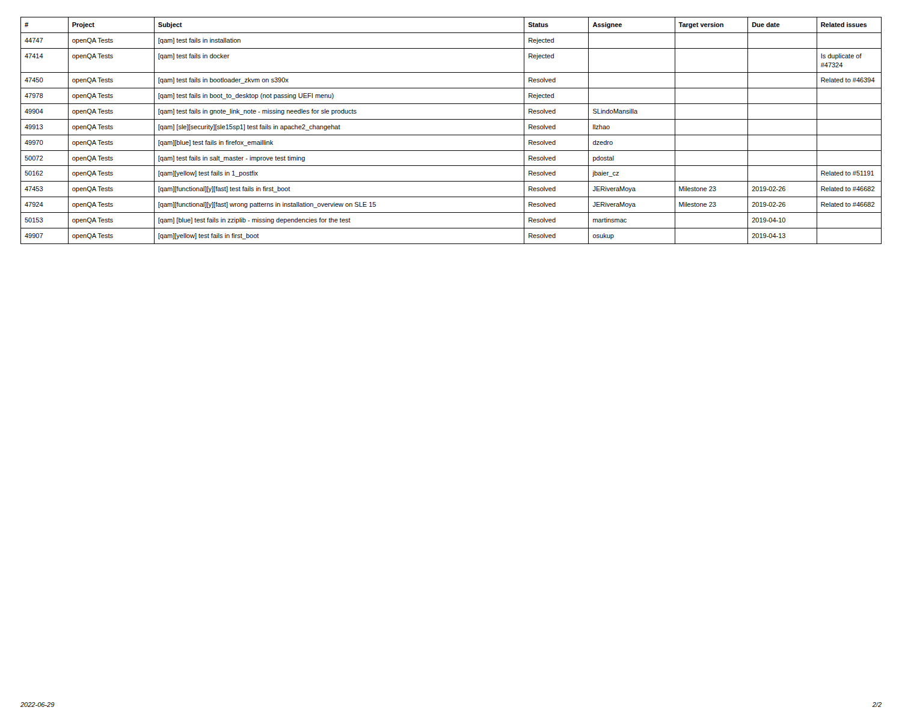| # | Project | Subject | Status | Assignee | Target version | Due date | Related issues |
| --- | --- | --- | --- | --- | --- | --- | --- |
| 44747 | openQA Tests | [qam] test fails in installation | Rejected | | | | |
| 47414 | openQA Tests | [qam] test fails in docker | Rejected | | | | Is duplicate of #47324 |
| 47450 | openQA Tests | [qam] test fails in bootloader_zkvm on s390x | Resolved | | | | Related to #46394 |
| 47978 | openQA Tests | [qam] test fails in boot_to_desktop (not passing UEFI menu) | Rejected | | | | |
| 49904 | openQA Tests | [qam] test fails in gnote_link_note - missing needles for sle products | Resolved | SLindoMansilla | | | |
| 49913 | openQA Tests | [qam] [sle][security][sle15sp1] test fails in apache2_changehat | Resolved | llzhao | | | |
| 49970 | openQA Tests | [qam][blue] test fails in firefox_emaillink | Resolved | dzedro | | | |
| 50072 | openQA Tests | [qam] test fails in salt_master - improve test timing | Resolved | pdostal | | | |
| 50162 | openQA Tests | [qam][yellow] test fails in 1_postfix | Resolved | jbaier_cz | | | Related to #51191 |
| 47453 | openQA Tests | [qam][functional][y][fast] test fails in first_boot | Resolved | JERiveraMoya | Milestone 23 | 2019-02-26 | Related to #46682 |
| 47924 | openQA Tests | [qam][functional][y][fast] wrong patterns in installation_overview on SLE 15 | Resolved | JERiveraMoya | Milestone 23 | 2019-02-26 | Related to #46682 |
| 50153 | openQA Tests | [qam] [blue] test fails in zziplib - missing dependencies for the test | Resolved | martinsmac | | 2019-04-10 | |
| 49907 | openQA Tests | [qam][yellow] test fails in first_boot | Resolved | osukup | | 2019-04-13 | |
2022-06-29 2/2